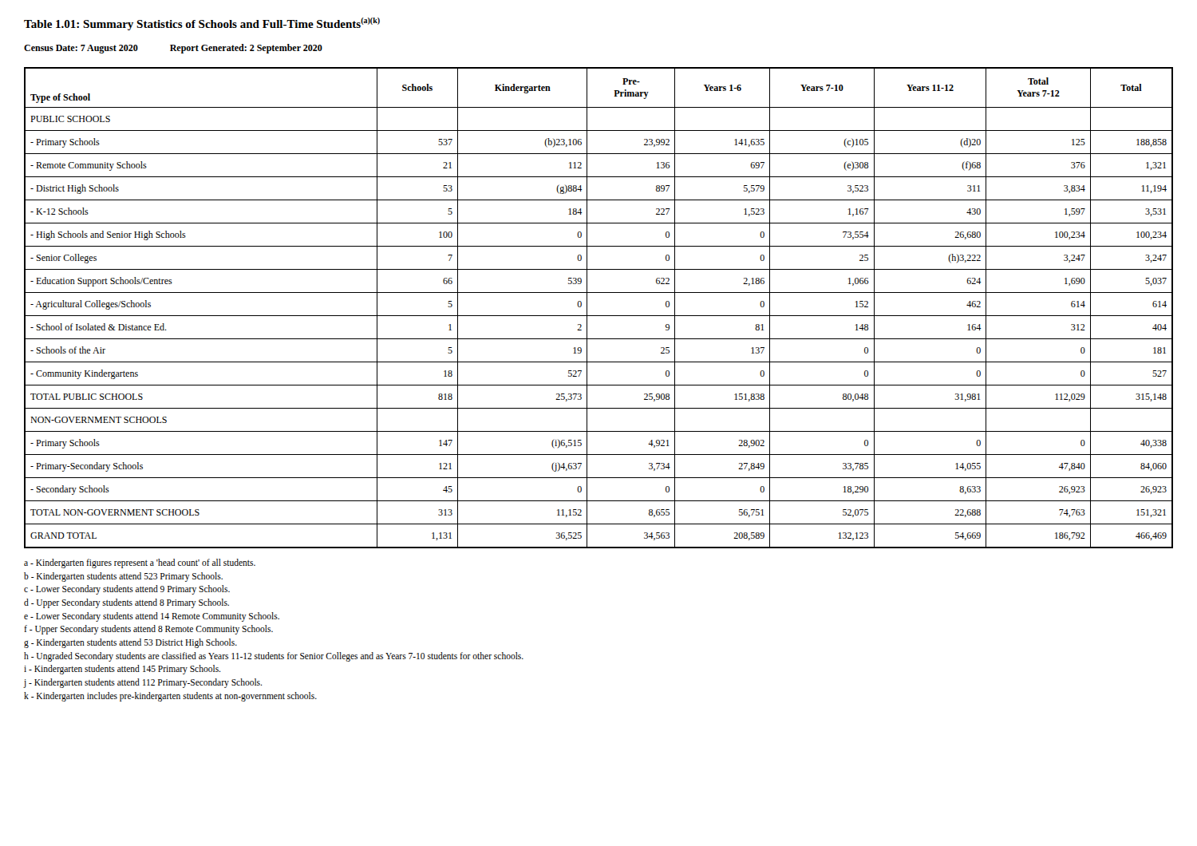Table 1.01: Summary Statistics of Schools and Full-Time Students(a)(k)
Census Date: 7 August 2020 Report Generated: 2 September 2020
| Type of School | Schools | Kindergarten | Pre- Primary | Years 1-6 | Years 7-10 | Years 11-12 | Total Years 7-12 | Total |
| --- | --- | --- | --- | --- | --- | --- | --- | --- |
| PUBLIC SCHOOLS | | | | | | | | |
| - Primary Schools | 537 | (b)23,106 | 23,992 | 141,635 | (c)105 | (d)20 | 125 | 188,858 |
| - Remote Community Schools | 21 | 112 | 136 | 697 | (e)308 | (f)68 | 376 | 1,321 |
| - District High Schools | 53 | (g)884 | 897 | 5,579 | 3,523 | 311 | 3,834 | 11,194 |
| - K-12 Schools | 5 | 184 | 227 | 1,523 | 1,167 | 430 | 1,597 | 3,531 |
| - High Schools and Senior High Schools | 100 | 0 | 0 | 0 | 73,554 | 26,680 | 100,234 | 100,234 |
| - Senior Colleges | 7 | 0 | 0 | 0 | 25 | (h)3,222 | 3,247 | 3,247 |
| - Education Support Schools/Centres | 66 | 539 | 622 | 2,186 | 1,066 | 624 | 1,690 | 5,037 |
| - Agricultural Colleges/Schools | 5 | 0 | 0 | 0 | 152 | 462 | 614 | 614 |
| - School of Isolated & Distance Ed. | 1 | 2 | 9 | 81 | 148 | 164 | 312 | 404 |
| - Schools of the Air | 5 | 19 | 25 | 137 | 0 | 0 | 0 | 181 |
| - Community Kindergartens | 18 | 527 | 0 | 0 | 0 | 0 | 0 | 527 |
| TOTAL PUBLIC SCHOOLS | 818 | 25,373 | 25,908 | 151,838 | 80,048 | 31,981 | 112,029 | 315,148 |
| NON-GOVERNMENT SCHOOLS | | | | | | | | |
| - Primary Schools | 147 | (i)6,515 | 4,921 | 28,902 | 0 | 0 | 0 | 40,338 |
| - Primary-Secondary Schools | 121 | (j)4,637 | 3,734 | 27,849 | 33,785 | 14,055 | 47,840 | 84,060 |
| - Secondary Schools | 45 | 0 | 0 | 0 | 18,290 | 8,633 | 26,923 | 26,923 |
| TOTAL NON-GOVERNMENT SCHOOLS | 313 | 11,152 | 8,655 | 56,751 | 52,075 | 22,688 | 74,763 | 151,321 |
| GRAND TOTAL | 1,131 | 36,525 | 34,563 | 208,589 | 132,123 | 54,669 | 186,792 | 466,469 |
a - Kindergarten figures represent a 'head count' of all students.
b - Kindergarten students attend 523 Primary Schools.
c - Lower Secondary students attend 9 Primary Schools.
d - Upper Secondary students attend 8 Primary Schools.
e - Lower Secondary students attend 14 Remote Community Schools.
f - Upper Secondary students attend 8 Remote Community Schools.
g - Kindergarten students attend 53 District High Schools.
h - Ungraded Secondary students are classified as Years 11-12 students for Senior Colleges and as Years 7-10 students for other schools.
i - Kindergarten students attend 145 Primary Schools.
j - Kindergarten students attend 112 Primary-Secondary Schools.
k - Kindergarten includes pre-kindergarten students at non-government schools.